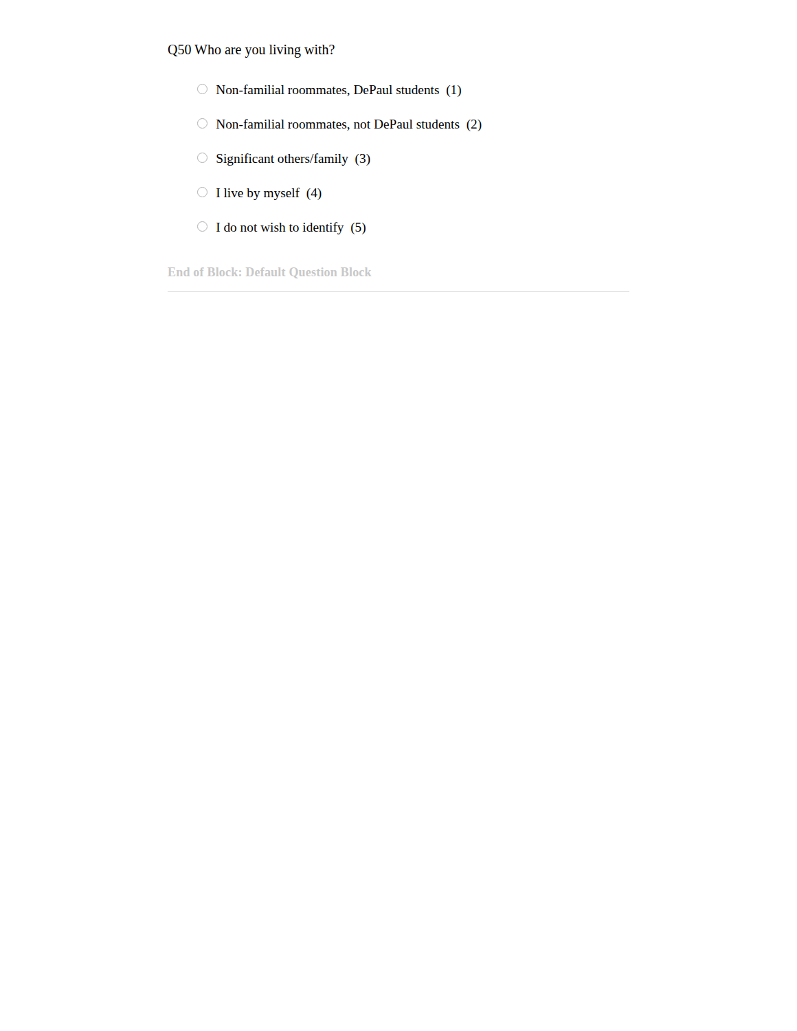Q50 Who are you living with?
Non-familial roommates, DePaul students (1)
Non-familial roommates, not DePaul students (2)
Significant others/family (3)
I live by myself (4)
I do not wish to identify (5)
End of Block: Default Question Block